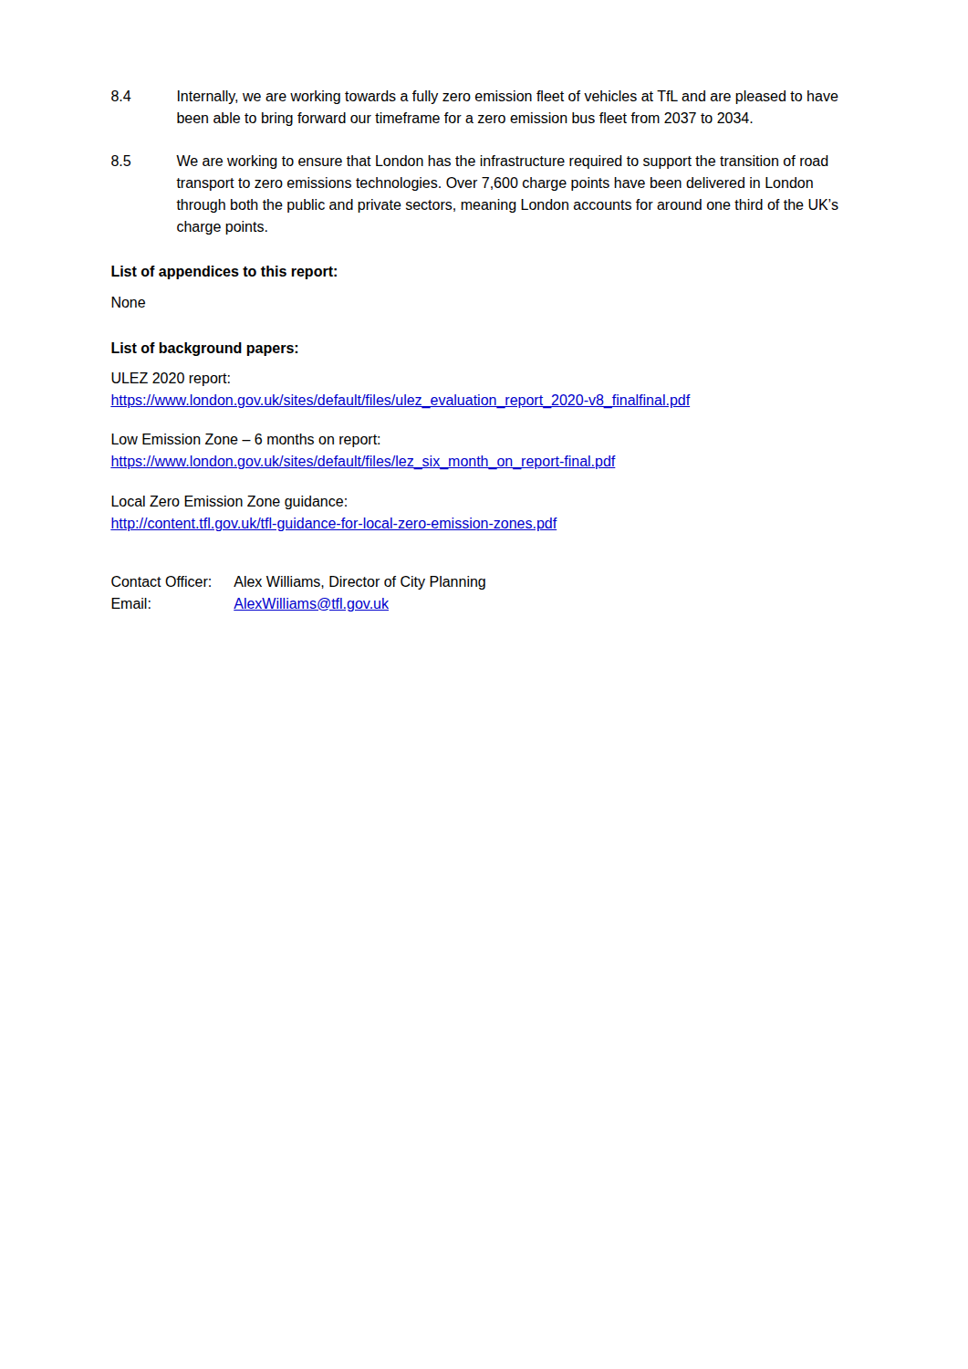8.4
Internally, we are working towards a fully zero emission fleet of vehicles at TfL and are pleased to have been able to bring forward our timeframe for a zero emission bus fleet from 2037 to 2034.
8.5
We are working to ensure that London has the infrastructure required to support the transition of road transport to zero emissions technologies. Over 7,600 charge points have been delivered in London through both the public and private sectors, meaning London accounts for around one third of the UK’s charge points.
List of appendices to this report:
None
List of background papers:
ULEZ 2020 report:
https://www.london.gov.uk/sites/default/files/ulez_evaluation_report_2020-v8_finalfinal.pdf
Low Emission Zone – 6 months on report:
https://www.london.gov.uk/sites/default/files/lez_six_month_on_report-final.pdf
Local Zero Emission Zone guidance:
http://content.tfl.gov.uk/tfl-guidance-for-local-zero-emission-zones.pdf
| Contact Officer: | Alex Williams, Director of City Planning |
| Email: | AlexWilliams@tfl.gov.uk |